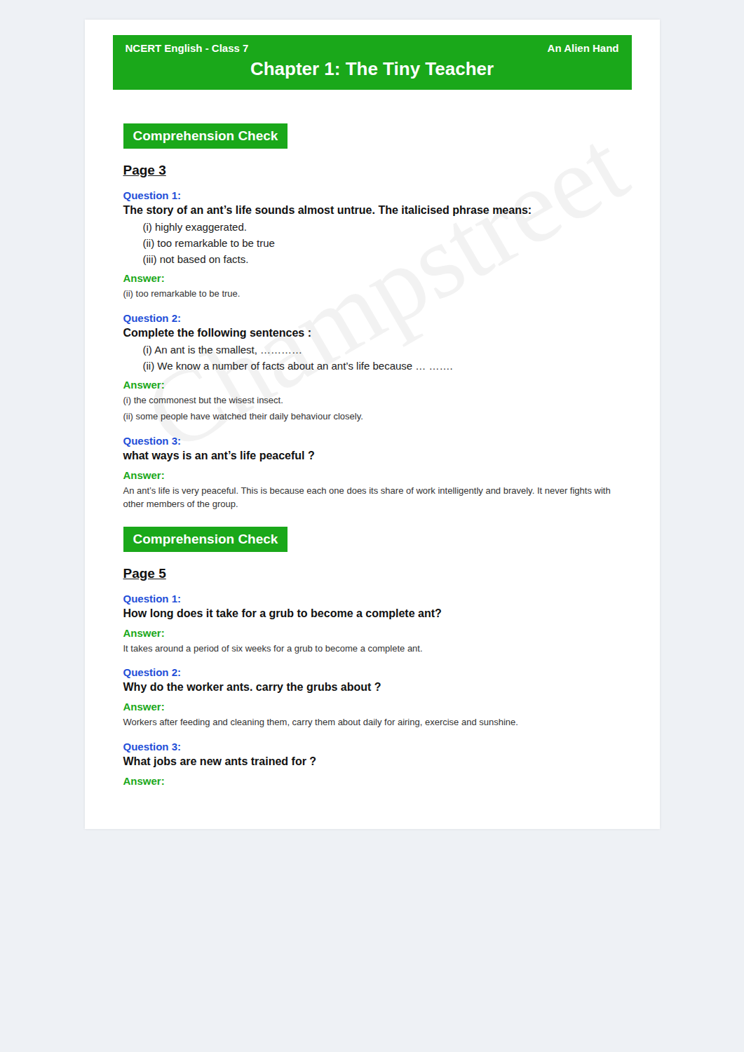Champstreet
NCERT English - Class 7 An Alien Hand
Chapter 1: The Tiny Teacher
Comprehension Check
Page 3
Question 1:
The story of an ant’s life sounds almost untrue. The italicised phrase means:
(i) highly exaggerated.
(ii) too remarkable to be true
(iii) not based on facts.
Answer:
(ii) too remarkable to be true.
Question 2:
Complete the following sentences :
(i) An ant is the smallest, …………
(ii) We know a number of facts about an ant’s life because … …….
Answer:
(i) the commonest but the wisest insect.
(ii) some people have watched their daily behaviour closely.
Question 3:
what ways is an ant’s life peaceful ?
Answer:
An ant’s life is very peaceful. This is because each one does its share of work intelligently and bravely. It never fights with other members of the group.
Comprehension Check
Page 5
Question 1:
How long does it take for a grub to become a complete ant?
Answer:
It takes around a period of six weeks for a grub to become a complete ant.
Question 2:
Why do the worker ants. carry the grubs about ?
Answer:
Workers after feeding and cleaning them, carry them about daily for airing, exercise and sunshine.
Question 3:
What jobs are new ants trained for ?
Answer: